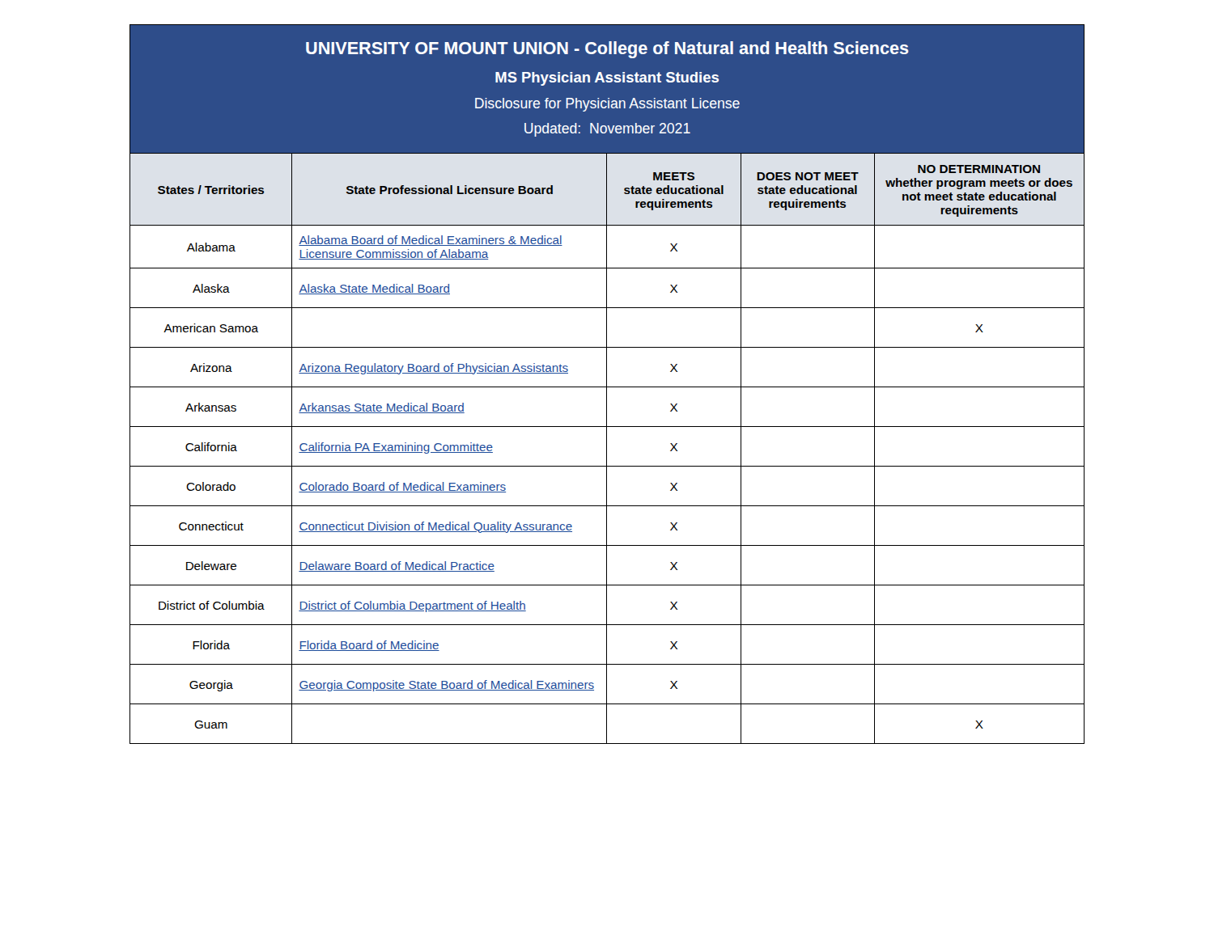UNIVERSITY OF MOUNT UNION - College of Natural and Health Sciences MS Physician Assistant Studies Disclosure for Physician Assistant License Updated: November 2021
| States / Territories | State Professional Licensure Board | MEETS state educational requirements | DOES NOT MEET state educational requirements | NO DETERMINATION whether program meets or does not meet state educational requirements |
| --- | --- | --- | --- | --- |
| Alabama | Alabama Board of Medical Examiners & Medical Licensure Commission of Alabama | X | | |
| Alaska | Alaska State Medical Board | X | | |
| American Samoa | | | | X |
| Arizona | Arizona Regulatory Board of Physician Assistants | X | | |
| Arkansas | Arkansas State Medical Board | X | | |
| California | California PA Examining Committee | X | | |
| Colorado | Colorado Board of Medical Examiners | X | | |
| Connecticut | Connecticut Division of Medical Quality Assurance | X | | |
| Deleware | Delaware Board of Medical Practice | X | | |
| District of Columbia | District of Columbia Department of Health | X | | |
| Florida | Florida Board of Medicine | X | | |
| Georgia | Georgia Composite State Board of Medical Examiners | X | | |
| Guam | | | | X |